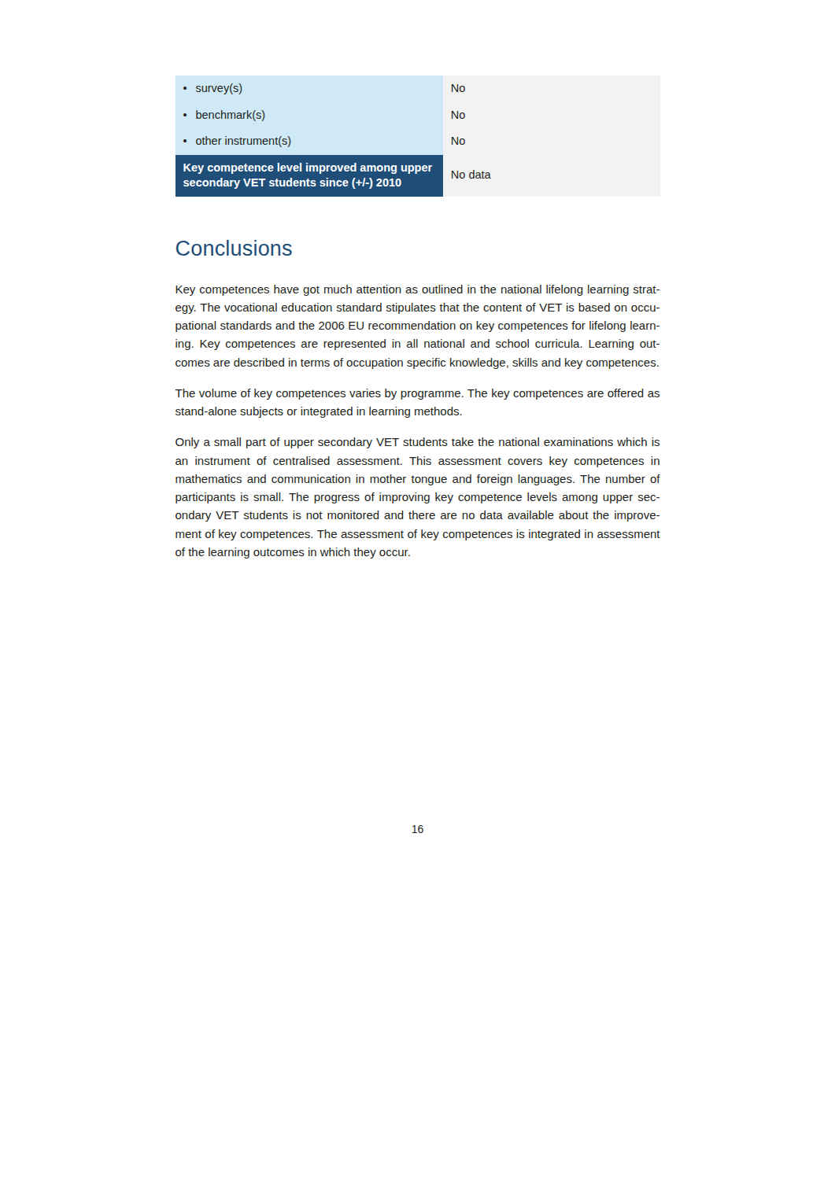| • survey(s) | No |
| • benchmark(s) | No |
| • other instrument(s) | No |
| Key competence level improved among upper secondary VET students since (+/-) 2010 | No data |
Conclusions
Key competences have got much attention as outlined in the national lifelong learning strategy. The vocational education standard stipulates that the content of VET is based on occupational standards and the 2006 EU recommendation on key competences for lifelong learning. Key competences are represented in all national and school curricula. Learning outcomes are described in terms of occupation specific knowledge, skills and key competences.
The volume of key competences varies by programme. The key competences are offered as stand-alone subjects or integrated in learning methods.
Only a small part of upper secondary VET students take the national examinations which is an instrument of centralised assessment. This assessment covers key competences in mathematics and communication in mother tongue and foreign languages. The number of participants is small. The progress of improving key competence levels among upper secondary VET students is not monitored and there are no data available about the improvement of key competences. The assessment of key competences is integrated in assessment of the learning outcomes in which they occur.
16